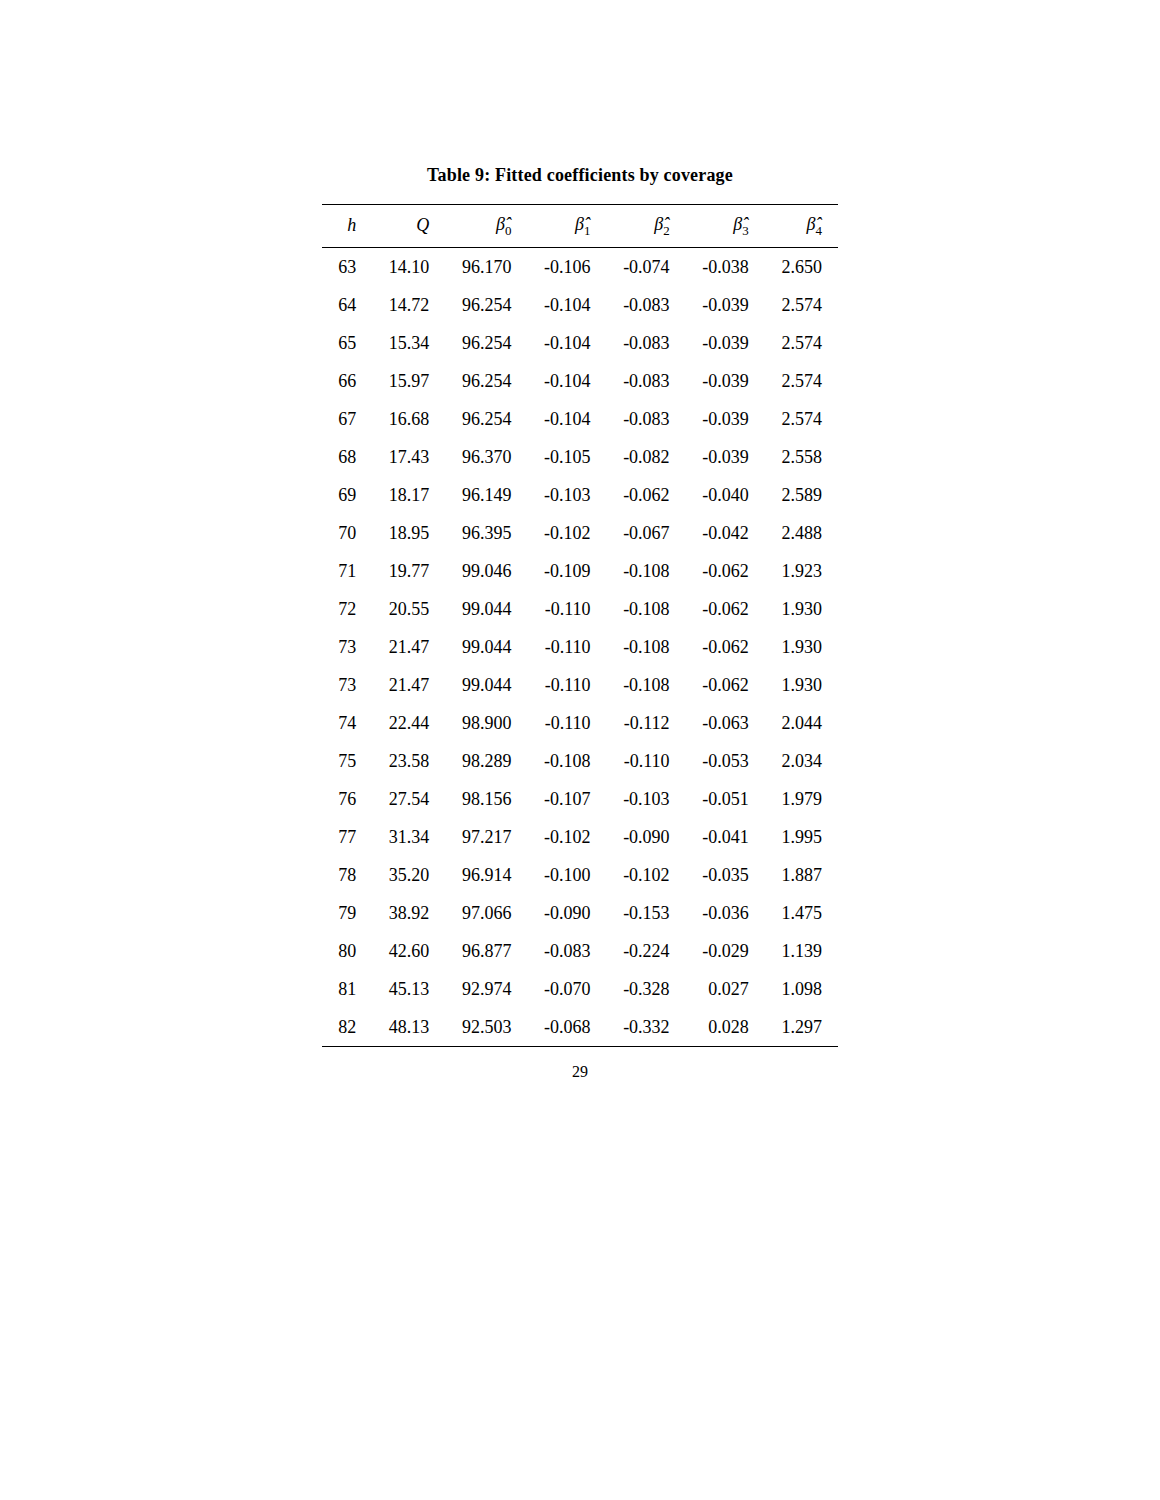Table 9: Fitted coefficients by coverage
| h | Q | β̂ 0 | β̂ 1 | β̂ 2 | β̂ 3 | β̂ 4 |
| --- | --- | --- | --- | --- | --- | --- |
| 63 | 14.10 | 96.170 | -0.106 | -0.074 | -0.038 | 2.650 |
| 64 | 14.72 | 96.254 | -0.104 | -0.083 | -0.039 | 2.574 |
| 65 | 15.34 | 96.254 | -0.104 | -0.083 | -0.039 | 2.574 |
| 66 | 15.97 | 96.254 | -0.104 | -0.083 | -0.039 | 2.574 |
| 67 | 16.68 | 96.254 | -0.104 | -0.083 | -0.039 | 2.574 |
| 68 | 17.43 | 96.370 | -0.105 | -0.082 | -0.039 | 2.558 |
| 69 | 18.17 | 96.149 | -0.103 | -0.062 | -0.040 | 2.589 |
| 70 | 18.95 | 96.395 | -0.102 | -0.067 | -0.042 | 2.488 |
| 71 | 19.77 | 99.046 | -0.109 | -0.108 | -0.062 | 1.923 |
| 72 | 20.55 | 99.044 | -0.110 | -0.108 | -0.062 | 1.930 |
| 73 | 21.47 | 99.044 | -0.110 | -0.108 | -0.062 | 1.930 |
| 73 | 21.47 | 99.044 | -0.110 | -0.108 | -0.062 | 1.930 |
| 74 | 22.44 | 98.900 | -0.110 | -0.112 | -0.063 | 2.044 |
| 75 | 23.58 | 98.289 | -0.108 | -0.110 | -0.053 | 2.034 |
| 76 | 27.54 | 98.156 | -0.107 | -0.103 | -0.051 | 1.979 |
| 77 | 31.34 | 97.217 | -0.102 | -0.090 | -0.041 | 1.995 |
| 78 | 35.20 | 96.914 | -0.100 | -0.102 | -0.035 | 1.887 |
| 79 | 38.92 | 97.066 | -0.090 | -0.153 | -0.036 | 1.475 |
| 80 | 42.60 | 96.877 | -0.083 | -0.224 | -0.029 | 1.139 |
| 81 | 45.13 | 92.974 | -0.070 | -0.328 | 0.027 | 1.098 |
| 82 | 48.13 | 92.503 | -0.068 | -0.332 | 0.028 | 1.297 |
29